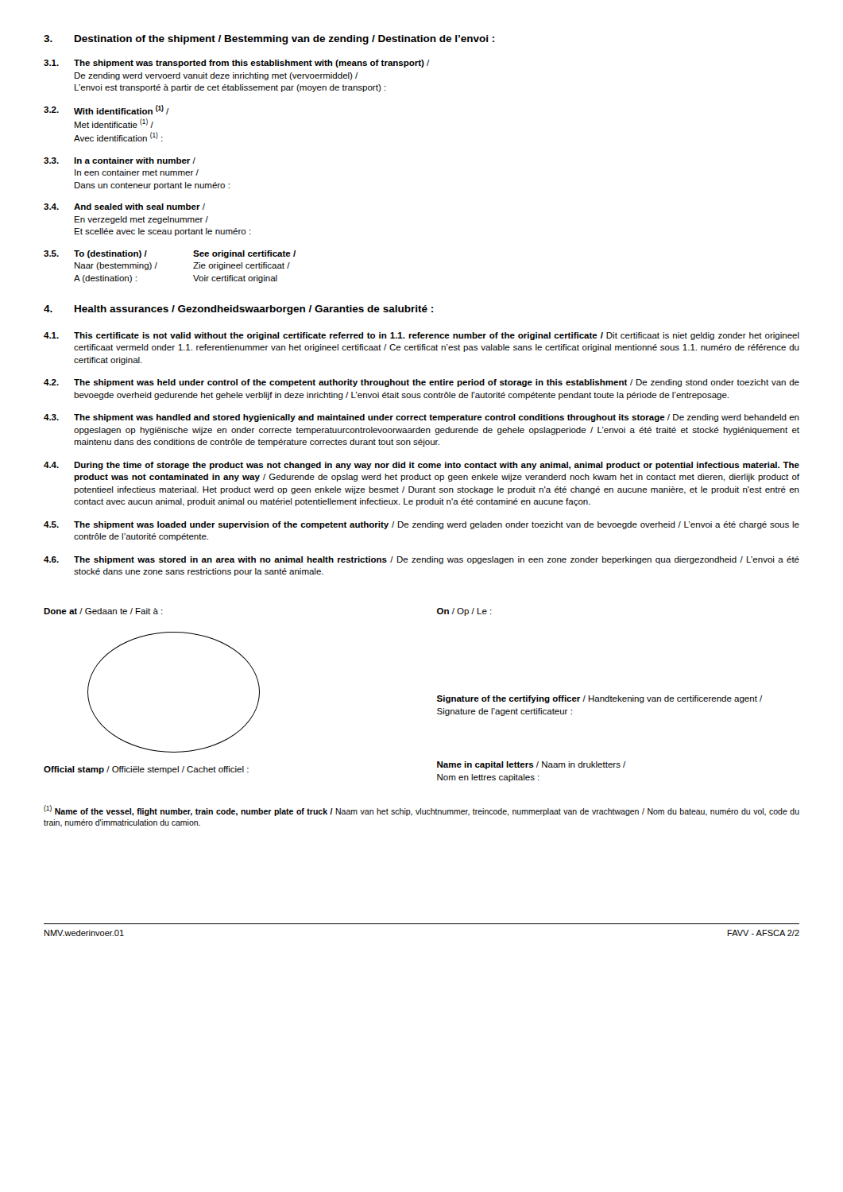3. Destination of the shipment / Bestemming van de zending / Destination de l’envoi :
3.1.
The shipment was transported from this establishment with (means of transport) /
De zending werd vervoerd vanuit deze inrichting met (vervoermiddel) /
L’envoi est transporté à partir de cet établissement par (moyen de transport) :
3.2.
With identification (1) /
Met identificatie (1) /
Avec identification (1) :
3.3.
In a container with number /
In een container met nummer /
Dans un conteneur portant le numéro :
3.4.
And sealed with seal number /
En verzegeld met zegelnummer /
Et scellée avec le sceau portant le numéro :
3.5.
To (destination) /
Naar (bestemming) /
A (destination) :
See original certificate /
Zie origineel certificaat /
Voir certificat original
4. Health assurances / Gezondheidswaarborgen / Garanties de salubrité :
4.1.
This certificate is not valid without the original certificate referred to in 1.1. reference number of the original certificate / Dit certificaat is niet geldig zonder het origineel certificaat vermeld onder 1.1. referentienummer van het origineel certificaat / Ce certificat n’est pas valable sans le certificat original mentionné sous 1.1. numéro de référence du certificat original.
4.2.
The shipment was held under control of the competent authority throughout the entire period of storage in this establishment / De zending stond onder toezicht van de bevoegde overheid gedurende het gehele verblijf in deze inrichting / L’envoi était sous contrôle de l'autorité compétente pendant toute la période de l’entreposage.
4.3.
The shipment was handled and stored hygienically and maintained under correct temperature control conditions throughout its storage / De zending werd behandeld en opgeslagen op hygiënische wijze en onder correcte temperatuurcontrolevoorwaarden gedurende de gehele opslagperiode / L’envoi a été traité et stocké hygiéniquement et maintenu dans des conditions de contrôle de température correctes durant tout son séjour.
4.4.
During the time of storage the product was not changed in any way nor did it come into contact with any animal, animal product or potential infectious material. The product was not contaminated in any way / Gedurende de opslag werd het product op geen enkele wijze veranderd noch kwam het in contact met dieren, dierlijk product of potentieel infectieus materiaal. Het product werd op geen enkele wijze besmet / Durant son stockage le produit n'a été changé en aucune manière, et le produit n'est entré en contact avec aucun animal, produit animal ou matériel potentiellement infectieux. Le produit n'a été contaminé en aucune façon.
4.5.
The shipment was loaded under supervision of the competent authority / De zending werd geladen onder toezicht van de bevoegde overheid / L’envoi a été chargé sous le contrôle de l’autorité compétente.
4.6.
The shipment was stored in an area with no animal health restrictions / De zending was opgeslagen in een zone zonder beperkingen qua diergezondheid / L’envoi a été stocké dans une zone sans restrictions pour la santé animale.
Done at / Gedaan te / Fait à :
Official stamp / Officiële stempel / Cachet officiel :
On / Op / Le :
Signature of the certifying officer / Handtekening van de certificerende agent / Signature de l’agent certificateur :
Name in capital letters / Naam in drukletters /
Nom en lettres capitales :
(1) Name of the vessel, flight number, train code, number plate of truck / Naam van het schip, vluchtnummer, treincode, nummerplaat van de vrachtwagen / Nom du bateau, numéro du vol, code du train, numéro d'immatriculation du camion.
NMV.wederinvoer.01
FAVV - AFSCA 2/2